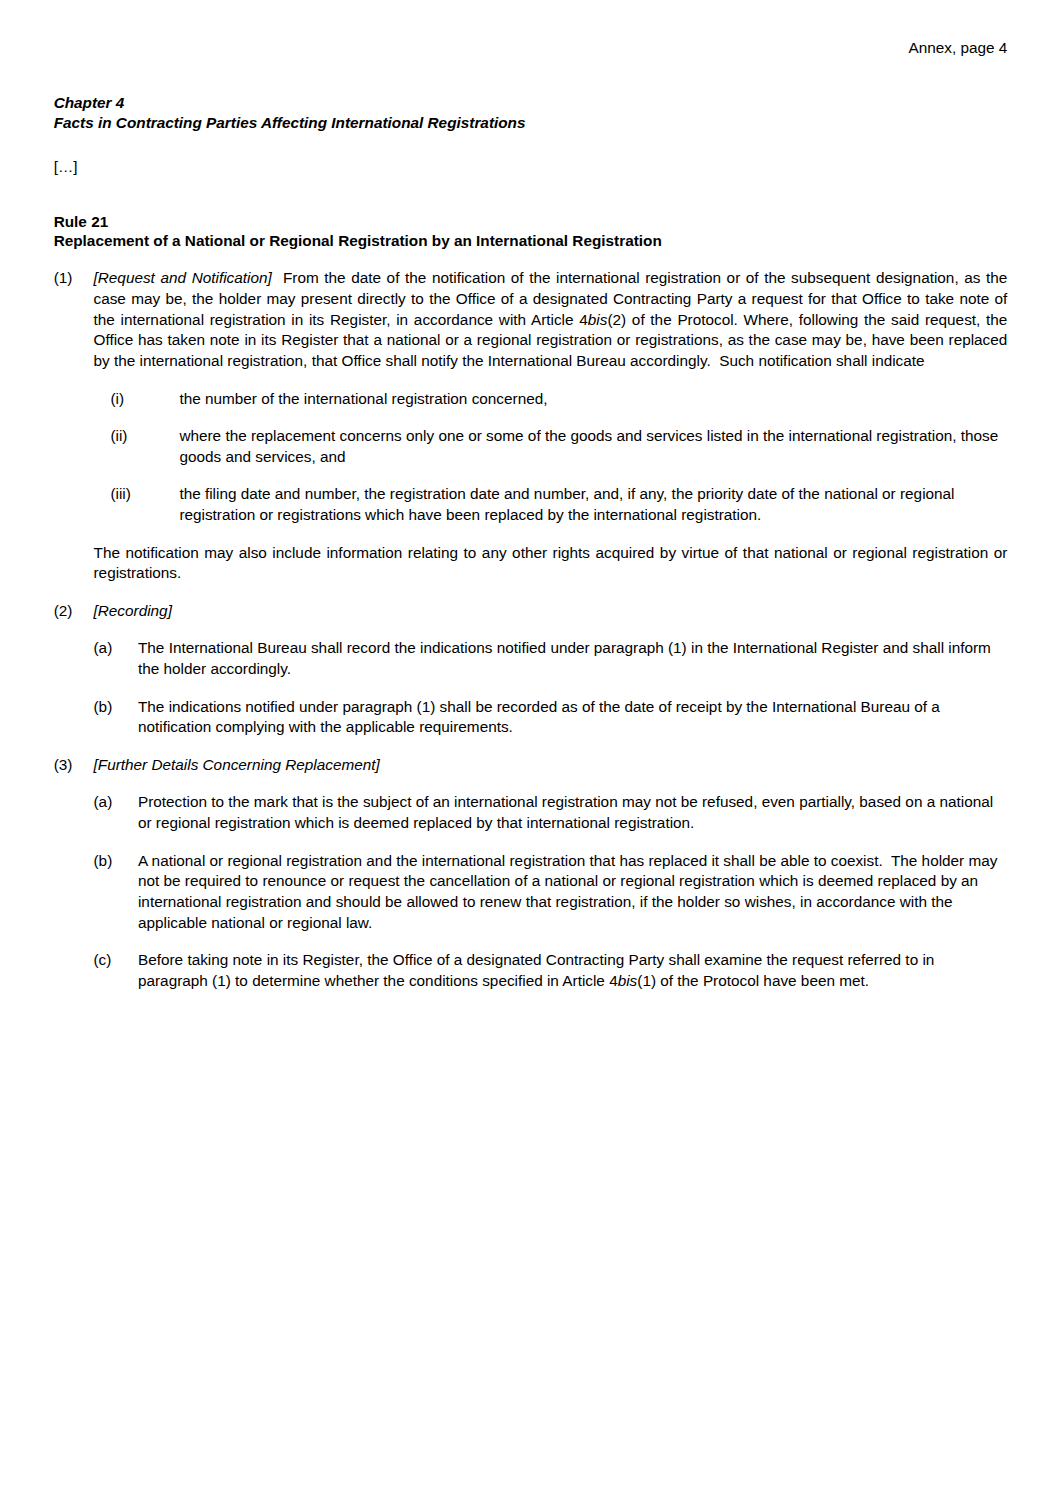Annex, page 4
Chapter 4
Facts in Contracting Parties Affecting International Registrations
[…]
Rule 21
Replacement of a National or Regional Registration by an International Registration
(1)
[Request and Notification] From the date of the notification of the international registration or of the subsequent designation, as the case may be, the holder may present directly to the Office of a designated Contracting Party a request for that Office to take note of the international registration in its Register, in accordance with Article 4bis(2) of the Protocol. Where, following the said request, the Office has taken note in its Register that a national or a regional registration or registrations, as the case may be, have been replaced by the international registration, that Office shall notify the International Bureau accordingly. Such notification shall indicate
(i) the number of the international registration concerned,
(ii) where the replacement concerns only one or some of the goods and services listed in the international registration, those goods and services, and
(iii) the filing date and number, the registration date and number, and, if any, the priority date of the national or regional registration or registrations which have been replaced by the international registration.
The notification may also include information relating to any other rights acquired by virtue of that national or regional registration or registrations.
(2)
[Recording]
(a) The International Bureau shall record the indications notified under paragraph (1) in the International Register and shall inform the holder accordingly.
(b) The indications notified under paragraph (1) shall be recorded as of the date of receipt by the International Bureau of a notification complying with the applicable requirements.
(3)
[Further Details Concerning Replacement]
(a) Protection to the mark that is the subject of an international registration may not be refused, even partially, based on a national or regional registration which is deemed replaced by that international registration.
(b) A national or regional registration and the international registration that has replaced it shall be able to coexist. The holder may not be required to renounce or request the cancellation of a national or regional registration which is deemed replaced by an international registration and should be allowed to renew that registration, if the holder so wishes, in accordance with the applicable national or regional law.
(c) Before taking note in its Register, the Office of a designated Contracting Party shall examine the request referred to in paragraph (1) to determine whether the conditions specified in Article 4bis(1) of the Protocol have been met.